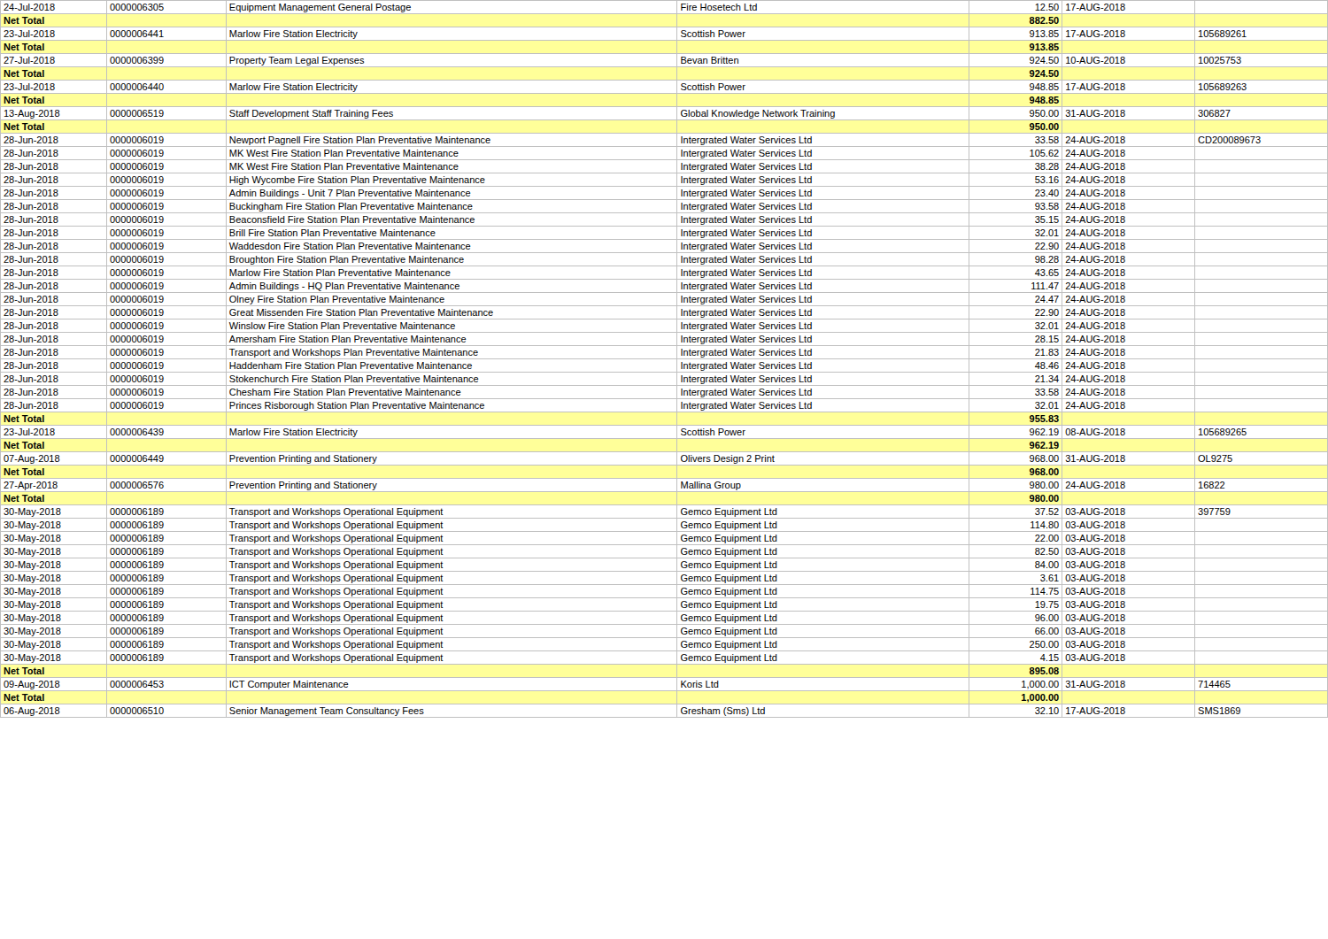| 24-Jul-2018 | 0000006305 | Equipment Management General Postage | Fire Hosetech Ltd | 12.50 | 17-AUG-2018 | |
| Net Total | | | | 882.50 | | |
| 23-Jul-2018 | 0000006441 | Marlow Fire Station Electricity | Scottish Power | 913.85 | 17-AUG-2018 | 105689261 |
| Net Total | | | | 913.85 | | |
| 27-Jul-2018 | 0000006399 | Property Team Legal Expenses | Bevan Britten | 924.50 | 10-AUG-2018 | 10025753 |
| Net Total | | | | 924.50 | | |
| 23-Jul-2018 | 0000006440 | Marlow Fire Station Electricity | Scottish Power | 948.85 | 17-AUG-2018 | 105689263 |
| Net Total | | | | 948.85 | | |
| 13-Aug-2018 | 0000006519 | Staff Development Staff Training Fees | Global Knowledge Network Training | 950.00 | 31-AUG-2018 | 306827 |
| Net Total | | | | 950.00 | | |
| 28-Jun-2018 | 0000006019 | Newport Pagnell Fire Station Plan Preventative Maintenance | Intergrated Water Services Ltd | 33.58 | 24-AUG-2018 | CD200089673 |
| 28-Jun-2018 | 0000006019 | MK West Fire Station Plan Preventative Maintenance | Intergrated Water Services Ltd | 105.62 | 24-AUG-2018 | |
| 28-Jun-2018 | 0000006019 | MK West Fire Station Plan Preventative Maintenance | Intergrated Water Services Ltd | 38.28 | 24-AUG-2018 | |
| 28-Jun-2018 | 0000006019 | High Wycombe Fire Station Plan Preventative Maintenance | Intergrated Water Services Ltd | 53.16 | 24-AUG-2018 | |
| 28-Jun-2018 | 0000006019 | Admin Buildings - Unit 7 Plan Preventative Maintenance | Intergrated Water Services Ltd | 23.40 | 24-AUG-2018 | |
| 28-Jun-2018 | 0000006019 | Buckingham Fire Station Plan Preventative Maintenance | Intergrated Water Services Ltd | 93.58 | 24-AUG-2018 | |
| 28-Jun-2018 | 0000006019 | Beaconsfield Fire Station Plan Preventative Maintenance | Intergrated Water Services Ltd | 35.15 | 24-AUG-2018 | |
| 28-Jun-2018 | 0000006019 | Brill Fire Station Plan Preventative Maintenance | Intergrated Water Services Ltd | 32.01 | 24-AUG-2018 | |
| 28-Jun-2018 | 0000006019 | Waddesdon Fire Station Plan Preventative Maintenance | Intergrated Water Services Ltd | 22.90 | 24-AUG-2018 | |
| 28-Jun-2018 | 0000006019 | Broughton Fire Station Plan Preventative Maintenance | Intergrated Water Services Ltd | 98.28 | 24-AUG-2018 | |
| 28-Jun-2018 | 0000006019 | Marlow Fire Station Plan Preventative Maintenance | Intergrated Water Services Ltd | 43.65 | 24-AUG-2018 | |
| 28-Jun-2018 | 0000006019 | Admin Buildings - HQ Plan Preventative Maintenance | Intergrated Water Services Ltd | 111.47 | 24-AUG-2018 | |
| 28-Jun-2018 | 0000006019 | Olney Fire Station Plan Preventative Maintenance | Intergrated Water Services Ltd | 24.47 | 24-AUG-2018 | |
| 28-Jun-2018 | 0000006019 | Great Missenden Fire Station Plan Preventative Maintenance | Intergrated Water Services Ltd | 22.90 | 24-AUG-2018 | |
| 28-Jun-2018 | 0000006019 | Winslow Fire Station Plan Preventative Maintenance | Intergrated Water Services Ltd | 32.01 | 24-AUG-2018 | |
| 28-Jun-2018 | 0000006019 | Amersham Fire Station Plan Preventative Maintenance | Intergrated Water Services Ltd | 28.15 | 24-AUG-2018 | |
| 28-Jun-2018 | 0000006019 | Transport and Workshops Plan Preventative Maintenance | Intergrated Water Services Ltd | 21.83 | 24-AUG-2018 | |
| 28-Jun-2018 | 0000006019 | Haddenham Fire Station Plan Preventative Maintenance | Intergrated Water Services Ltd | 48.46 | 24-AUG-2018 | |
| 28-Jun-2018 | 0000006019 | Stokenchurch Fire Station Plan Preventative Maintenance | Intergrated Water Services Ltd | 21.34 | 24-AUG-2018 | |
| 28-Jun-2018 | 0000006019 | Chesham Fire Station Plan Preventative Maintenance | Intergrated Water Services Ltd | 33.58 | 24-AUG-2018 | |
| 28-Jun-2018 | 0000006019 | Princes Risborough Station Plan Preventative Maintenance | Intergrated Water Services Ltd | 32.01 | 24-AUG-2018 | |
| Net Total | | | | 955.83 | | |
| 23-Jul-2018 | 0000006439 | Marlow Fire Station Electricity | Scottish Power | 962.19 | 08-AUG-2018 | 105689265 |
| Net Total | | | | 962.19 | | |
| 07-Aug-2018 | 0000006449 | Prevention Printing and Stationery | Olivers Design 2 Print | 968.00 | 31-AUG-2018 | OL9275 |
| Net Total | | | | 968.00 | | |
| 27-Apr-2018 | 0000006576 | Prevention Printing and Stationery | Mallina Group | 980.00 | 24-AUG-2018 | 16822 |
| Net Total | | | | 980.00 | | |
| 30-May-2018 | 0000006189 | Transport and Workshops Operational Equipment | Gemco Equipment Ltd | 37.52 | 03-AUG-2018 | 397759 |
| 30-May-2018 | 0000006189 | Transport and Workshops Operational Equipment | Gemco Equipment Ltd | 114.80 | 03-AUG-2018 | |
| 30-May-2018 | 0000006189 | Transport and Workshops Operational Equipment | Gemco Equipment Ltd | 22.00 | 03-AUG-2018 | |
| 30-May-2018 | 0000006189 | Transport and Workshops Operational Equipment | Gemco Equipment Ltd | 82.50 | 03-AUG-2018 | |
| 30-May-2018 | 0000006189 | Transport and Workshops Operational Equipment | Gemco Equipment Ltd | 84.00 | 03-AUG-2018 | |
| 30-May-2018 | 0000006189 | Transport and Workshops Operational Equipment | Gemco Equipment Ltd | 3.61 | 03-AUG-2018 | |
| 30-May-2018 | 0000006189 | Transport and Workshops Operational Equipment | Gemco Equipment Ltd | 114.75 | 03-AUG-2018 | |
| 30-May-2018 | 0000006189 | Transport and Workshops Operational Equipment | Gemco Equipment Ltd | 19.75 | 03-AUG-2018 | |
| 30-May-2018 | 0000006189 | Transport and Workshops Operational Equipment | Gemco Equipment Ltd | 96.00 | 03-AUG-2018 | |
| 30-May-2018 | 0000006189 | Transport and Workshops Operational Equipment | Gemco Equipment Ltd | 66.00 | 03-AUG-2018 | |
| 30-May-2018 | 0000006189 | Transport and Workshops Operational Equipment | Gemco Equipment Ltd | 250.00 | 03-AUG-2018 | |
| 30-May-2018 | 0000006189 | Transport and Workshops Operational Equipment | Gemco Equipment Ltd | 4.15 | 03-AUG-2018 | |
| Net Total | | | | 895.08 | | |
| 09-Aug-2018 | 0000006453 | ICT Computer Maintenance | Koris Ltd | 1,000.00 | 31-AUG-2018 | 714465 |
| Net Total | | | | 1,000.00 | | |
| 06-Aug-2018 | 0000006510 | Senior Management Team Consultancy Fees | Gresham (Sms) Ltd | 32.10 | 17-AUG-2018 | SMS1869 |